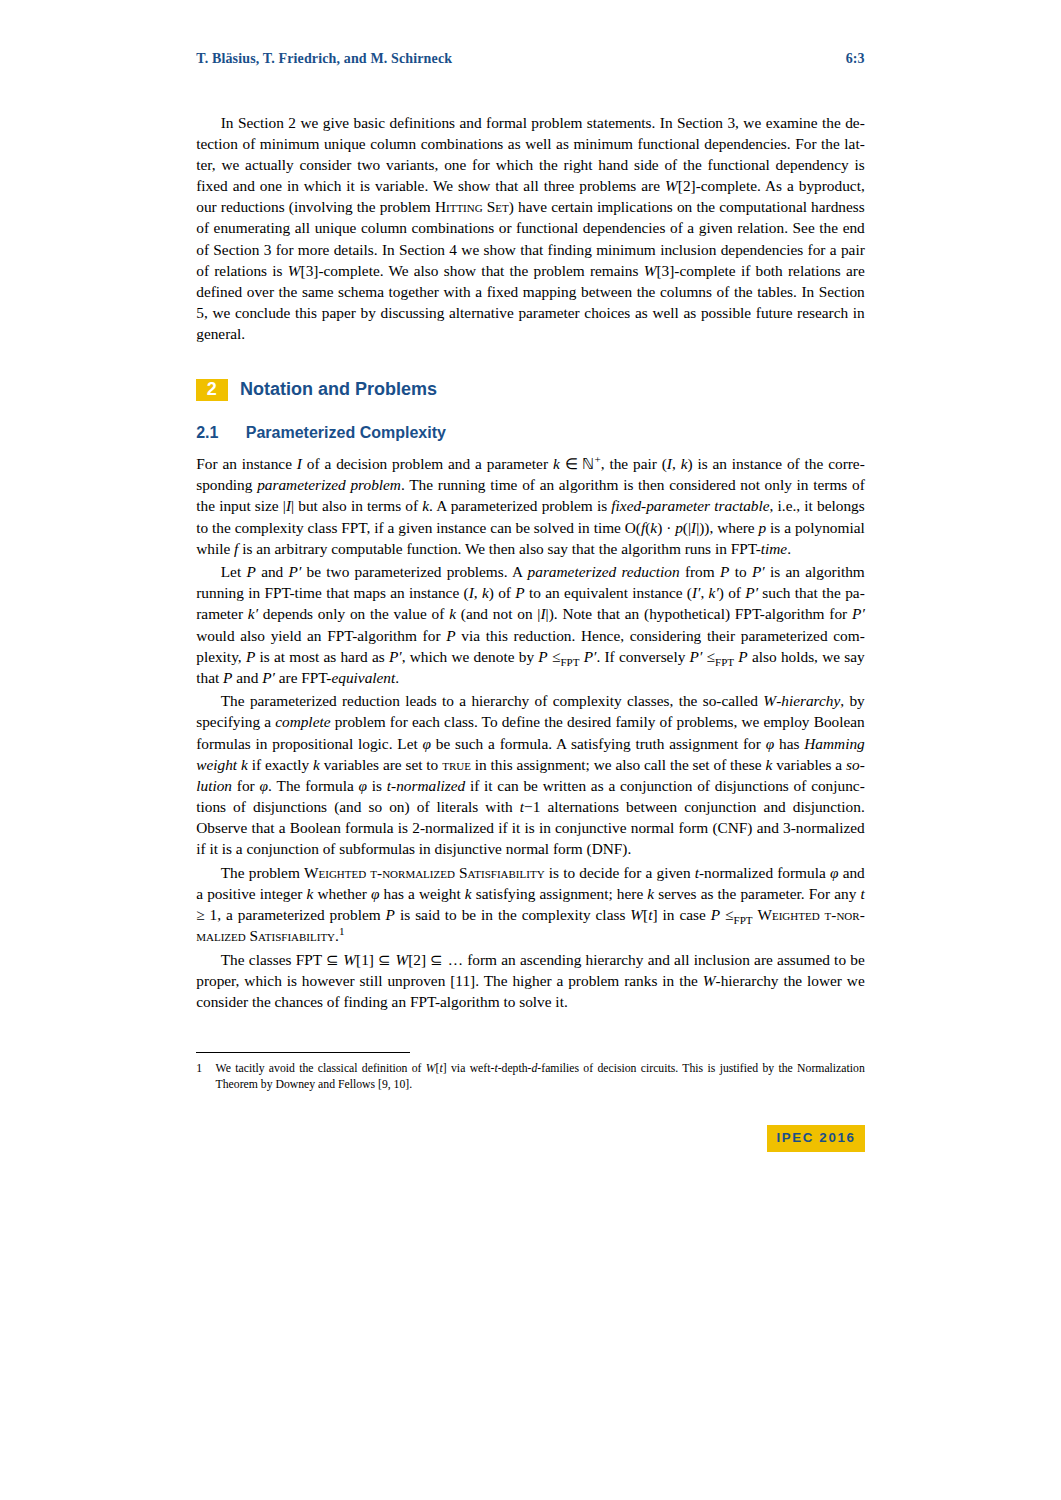T. Bläsius, T. Friedrich, and M. Schirneck 6:3
In Section 2 we give basic definitions and formal problem statements. In Section 3, we examine the detection of minimum unique column combinations as well as minimum functional dependencies. For the latter, we actually consider two variants, one for which the right hand side of the functional dependency is fixed and one in which it is variable. We show that all three problems are W[2]-complete. As a byproduct, our reductions (involving the problem Hitting Set) have certain implications on the computational hardness of enumerating all unique column combinations or functional dependencies of a given relation. See the end of Section 3 for more details. In Section 4 we show that finding minimum inclusion dependencies for a pair of relations is W[3]-complete. We also show that the problem remains W[3]-complete if both relations are defined over the same schema together with a fixed mapping between the columns of the tables. In Section 5, we conclude this paper by discussing alternative parameter choices as well as possible future research in general.
2 Notation and Problems
2.1 Parameterized Complexity
For an instance I of a decision problem and a parameter k ∈ ℕ+, the pair (I, k) is an instance of the corresponding parameterized problem. The running time of an algorithm is then considered not only in terms of the input size |I| but also in terms of k. A parameterized problem is fixed-parameter tractable, i.e., it belongs to the complexity class FPT, if a given instance can be solved in time O(f(k) · p(|I|)), where p is a polynomial while f is an arbitrary computable function. We then also say that the algorithm runs in FPT-time.
Let P and P′ be two parameterized problems. A parameterized reduction from P to P′ is an algorithm running in FPT-time that maps an instance (I, k) of P to an equivalent instance (I′, k′) of P′ such that the parameter k′ depends only on the value of k (and not on |I|). Note that an (hypothetical) FPT-algorithm for P′ would also yield an FPT-algorithm for P via this reduction. Hence, considering their parameterized complexity, P is at most as hard as P′, which we denote by P ≤FPT P′. If conversely P′ ≤FPT P also holds, we say that P and P′ are FPT-equivalent.
The parameterized reduction leads to a hierarchy of complexity classes, the so-called W-hierarchy, by specifying a complete problem for each class. To define the desired family of problems, we employ Boolean formulas in propositional logic. Let φ be such a formula. A satisfying truth assignment for φ has Hamming weight k if exactly k variables are set to true in this assignment; we also call the set of these k variables a solution for φ. The formula φ is t-normalized if it can be written as a conjunction of disjunctions of conjunctions of disjunctions (and so on) of literals with t−1 alternations between conjunction and disjunction. Observe that a Boolean formula is 2-normalized if it is in conjunctive normal form (CNF) and 3-normalized if it is a conjunction of subformulas in disjunctive normal form (DNF).
The problem Weighted t-normalized Satisfiability is to decide for a given t-normalized formula φ and a positive integer k whether φ has a weight k satisfying assignment; here k serves as the parameter. For any t ≥ 1, a parameterized problem P is said to be in the complexity class W[t] in case P ≤FPT Weighted t-normalized Satisfiability.1
The classes FPT ⊆ W[1] ⊆ W[2] ⊆ … form an ascending hierarchy and all inclusion are assumed to be proper, which is however still unproven [11]. The higher a problem ranks in the W-hierarchy the lower we consider the chances of finding an FPT-algorithm to solve it.
1
We tacitly avoid the classical definition of W[t] via weft-t-depth-d-families of decision circuits. This is justified by the Normalization Theorem by Downey and Fellows [9, 10].
IPEC 2016